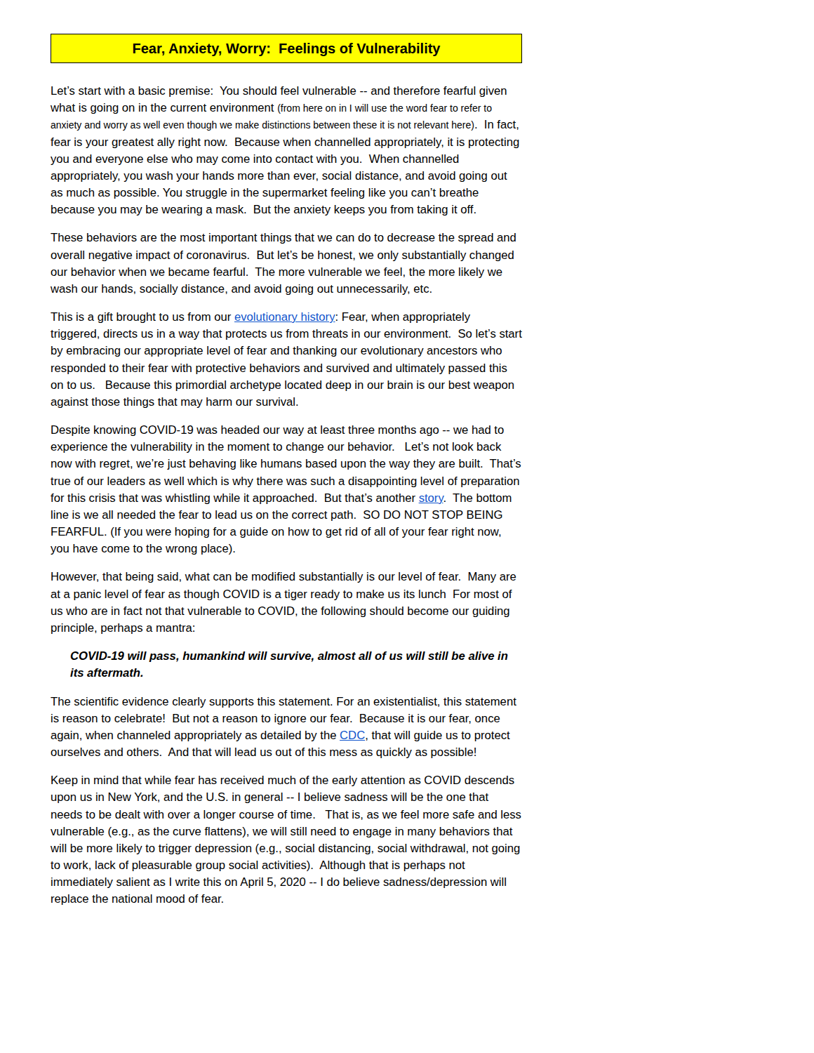Fear, Anxiety, Worry: Feelings of Vulnerability
Let’s start with a basic premise: You should feel vulnerable -- and therefore fearful given what is going on in the current environment (from here on in I will use the word fear to refer to anxiety and worry as well even though we make distinctions between these it is not relevant here). In fact, fear is your greatest ally right now. Because when channelled appropriately, it is protecting you and everyone else who may come into contact with you. When channelled appropriately, you wash your hands more than ever, social distance, and avoid going out as much as possible. You struggle in the supermarket feeling like you can’t breathe because you may be wearing a mask. But the anxiety keeps you from taking it off.
These behaviors are the most important things that we can do to decrease the spread and overall negative impact of coronavirus. But let’s be honest, we only substantially changed our behavior when we became fearful. The more vulnerable we feel, the more likely we wash our hands, socially distance, and avoid going out unnecessarily, etc.
This is a gift brought to us from our evolutionary history: Fear, when appropriately triggered, directs us in a way that protects us from threats in our environment. So let’s start by embracing our appropriate level of fear and thanking our evolutionary ancestors who responded to their fear with protective behaviors and survived and ultimately passed this on to us. Because this primordial archetype located deep in our brain is our best weapon against those things that may harm our survival.
Despite knowing COVID-19 was headed our way at least three months ago -- we had to experience the vulnerability in the moment to change our behavior. Let’s not look back now with regret, we’re just behaving like humans based upon the way they are built. That’s true of our leaders as well which is why there was such a disappointing level of preparation for this crisis that was whistling while it approached. But that’s another story. The bottom line is we all needed the fear to lead us on the correct path. SO DO NOT STOP BEING FEARFUL. (If you were hoping for a guide on how to get rid of all of your fear right now, you have come to the wrong place).
However, that being said, what can be modified substantially is our level of fear. Many are at a panic level of fear as though COVID is a tiger ready to make us its lunch For most of us who are in fact not that vulnerable to COVID, the following should become our guiding principle, perhaps a mantra:
COVID-19 will pass, humankind will survive, almost all of us will still be alive in its aftermath.
The scientific evidence clearly supports this statement. For an existentialist, this statement is reason to celebrate! But not a reason to ignore our fear. Because it is our fear, once again, when channeled appropriately as detailed by the CDC, that will guide us to protect ourselves and others. And that will lead us out of this mess as quickly as possible!
Keep in mind that while fear has received much of the early attention as COVID descends upon us in New York, and the U.S. in general -- I believe sadness will be the one that needs to be dealt with over a longer course of time. That is, as we feel more safe and less vulnerable (e.g., as the curve flattens), we will still need to engage in many behaviors that will be more likely to trigger depression (e.g., social distancing, social withdrawal, not going to work, lack of pleasurable group social activities). Although that is perhaps not immediately salient as I write this on April 5, 2020 -- I do believe sadness/depression will replace the national mood of fear.